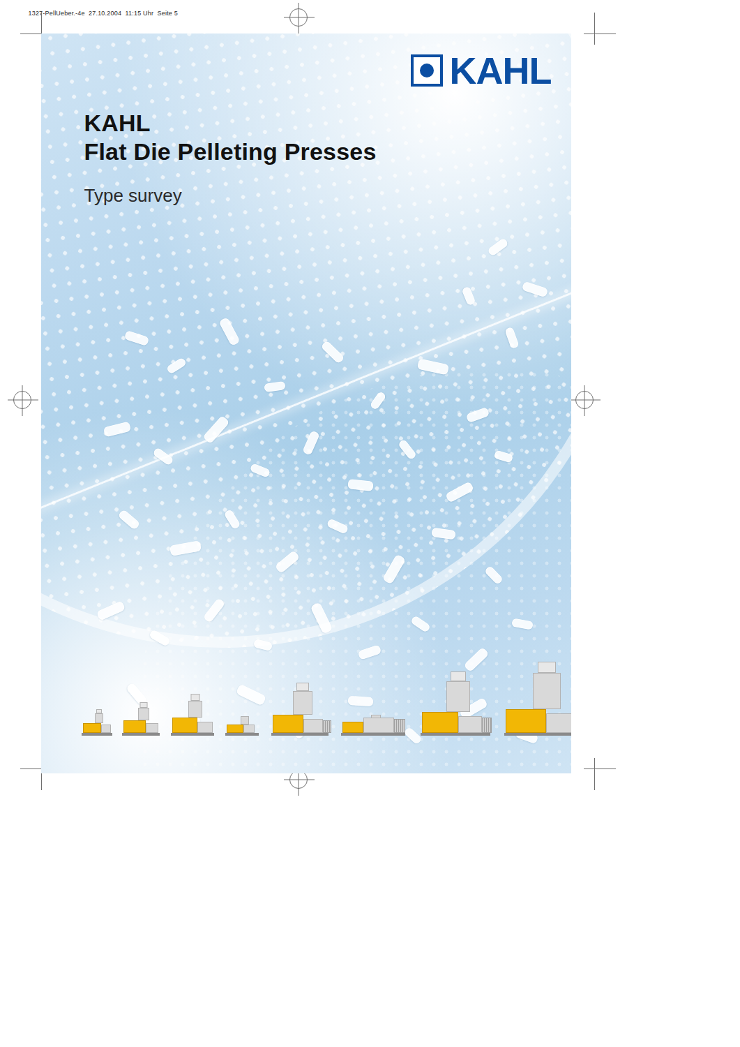1327-PellUeber.-4e 27.10.2004 11:15 Uhr Seite 5
KAHL
KAHL
Flat Die Pelleting Presses
Type survey